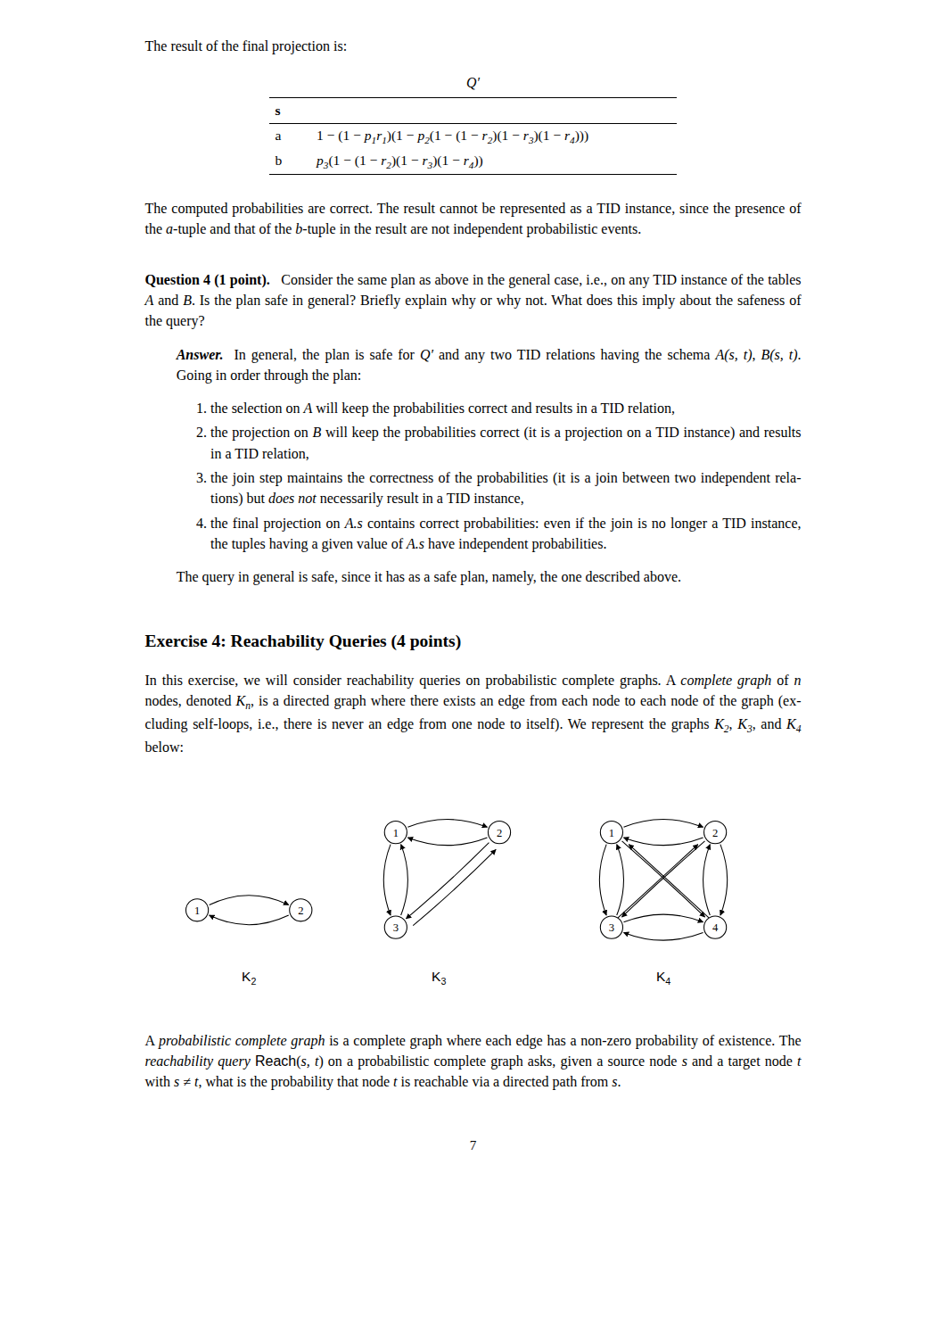The result of the final projection is:
Q′
| s | |
| --- | --- |
| a | 1 − (1 − p 1 r 1 )(1 − p 2 (1 − (1 − r 2 )(1 − r 3 )(1 − r 4 ))) |
| b | p 3 (1 − (1 − r 2 )(1 − r 3 )(1 − r 4 )) |
The computed probabilities are correct. The result cannot be represented as a TID instance, since the presence of the a-tuple and that of the b-tuple in the result are not independent probabilistic events.
Question 4 (1 point). Consider the same plan as above in the general case, i.e., on any TID instance of the tables A and B. Is the plan safe in general? Briefly explain why or why not. What does this imply about the safeness of the query?
Answer. In general, the plan is safe for Q′ and any two TID relations having the schema A(s, t), B(s, t). Going in order through the plan:
the selection on A will keep the probabilities correct and results in a TID relation,
the projection on B will keep the probabilities correct (it is a projection on a TID instance) and results in a TID relation,
the join step maintains the correctness of the probabilities (it is a join between two independent relations) but does not necessarily result in a TID instance,
the final projection on A.s contains correct probabilities: even if the join is no longer a TID instance, the tuples having a given value of A.s have independent probabilities.
The query in general is safe, since it has as a safe plan, namely, the one described above.
Exercise 4: Reachability Queries (4 points)
In this exercise, we will consider reachability queries on probabilistic complete graphs. A complete graph of n nodes, denoted Kn, is a directed graph where there exists an edge from each node to each node of the graph (excluding self-loops, i.e., there is never an edge from one node to itself). We represent the graphs K2, K3, and K4 below:
Complete directed graphs K2, K3, K4 K2 has two nodes with edges in both directions. K3 has three nodes, each pair joined by edges in both directions. K4 has four nodes, each pair joined by edges in both directions. 1 2 K2 1 2 3 K3 1 2 3 4 K4
A probabilistic complete graph is a complete graph where each edge has a non-zero probability of existence. The reachability query Reach(s, t) on a probabilistic complete graph asks, given a source node s and a target node t with s ≠ t, what is the probability that node t is reachable via a directed path from s.
7